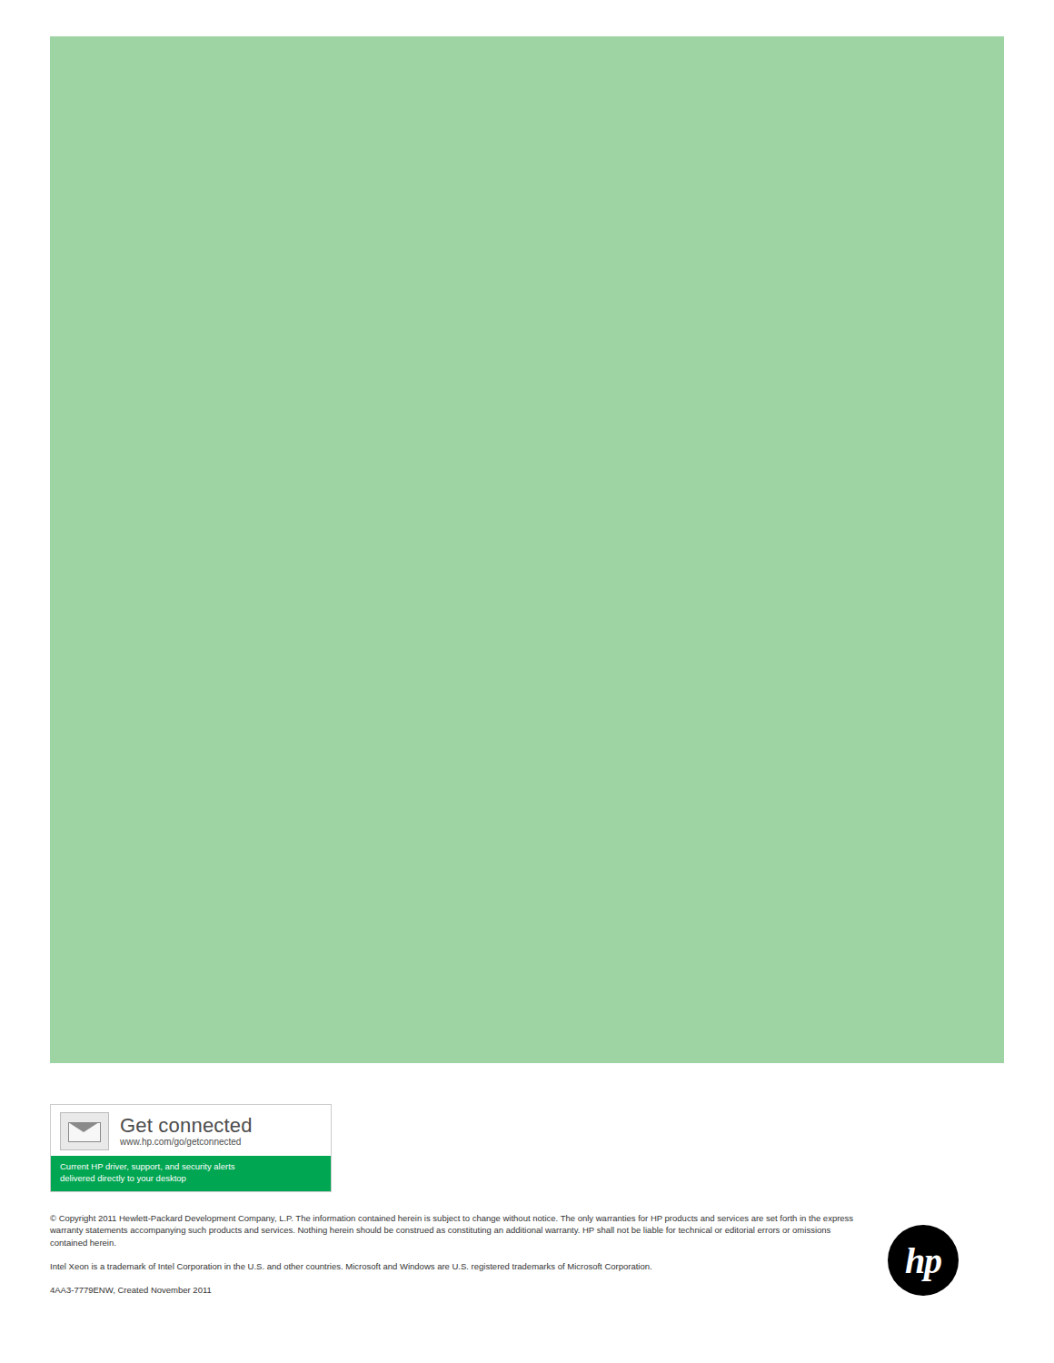Get connected
www.hp.com/go/getconnected
Current HP driver, support, and security alerts
delivered directly to your desktop
© Copyright 2011 Hewlett-Packard Development Company, L.P. The information contained herein is subject to change without notice. The only warranties for HP products and services are set forth in the express warranty statements accompanying such products and services. Nothing herein should be construed as constituting an additional warranty. HP shall not be liable for technical or editorial errors or omissions contained herein.
Intel Xeon is a trademark of Intel Corporation in the U.S. and other countries. Microsoft and Windows are U.S. registered trademarks of Microsoft Corporation.
4AA3-7779ENW, Created November 2011
hp